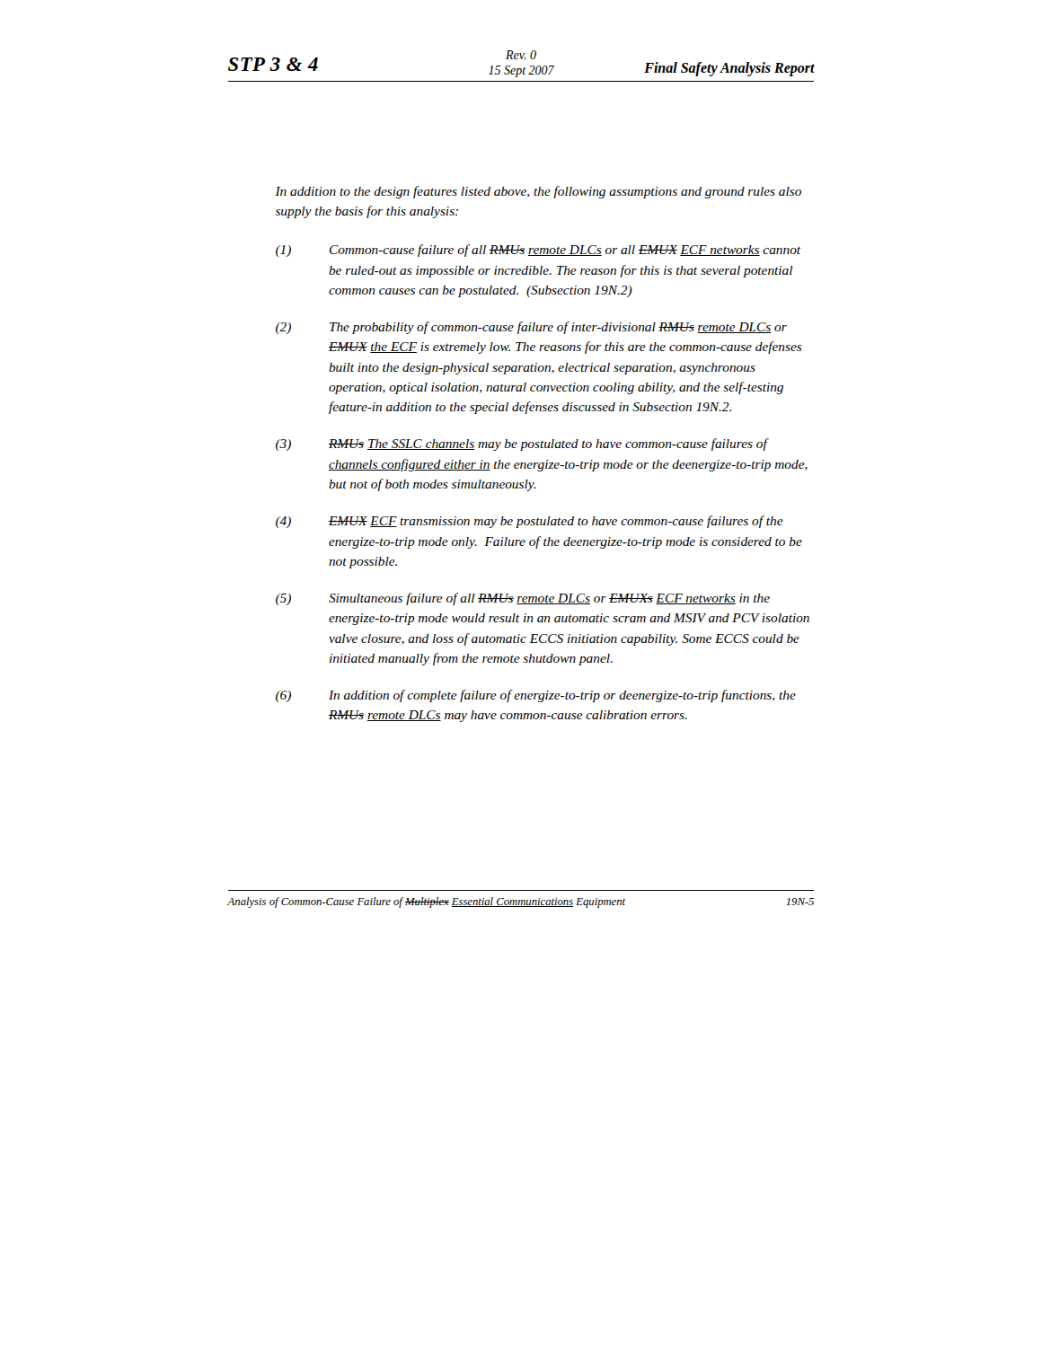Rev. 0
15 Sept 2007
STP 3 & 4
Final Safety Analysis Report
In addition to the design features listed above, the following assumptions and ground rules also supply the basis for this analysis:
(1) Common-cause failure of all RMUs remote DLCs or all EMUX ECF networks cannot be ruled-out as impossible or incredible. The reason for this is that several potential common causes can be postulated. (Subsection 19N.2)
(2) The probability of common-cause failure of inter-divisional RMUs remote DLCs or EMUX the ECF is extremely low. The reasons for this are the common-cause defenses built into the design-physical separation, electrical separation, asynchronous operation, optical isolation, natural convection cooling ability, and the self-testing feature-in addition to the special defenses discussed in Subsection 19N.2.
(3) RMUs The SSLC channels may be postulated to have common-cause failures of channels configured either in the energize-to-trip mode or the deenergize-to-trip mode, but not of both modes simultaneously.
(4) EMUX ECF transmission may be postulated to have common-cause failures of the energize-to-trip mode only. Failure of the deenergize-to-trip mode is considered to be not possible.
(5) Simultaneous failure of all RMUs remote DLCs or EMUXs ECF networks in the energize-to-trip mode would result in an automatic scram and MSIV and PCV isolation valve closure, and loss of automatic ECCS initiation capability. Some ECCS could be initiated manually from the remote shutdown panel.
(6) In addition of complete failure of energize-to-trip or deenergize-to-trip functions, the RMUs remote DLCs may have common-cause calibration errors.
Analysis of Common-Cause Failure of Multiplex Essential Communications Equipment
19N-5